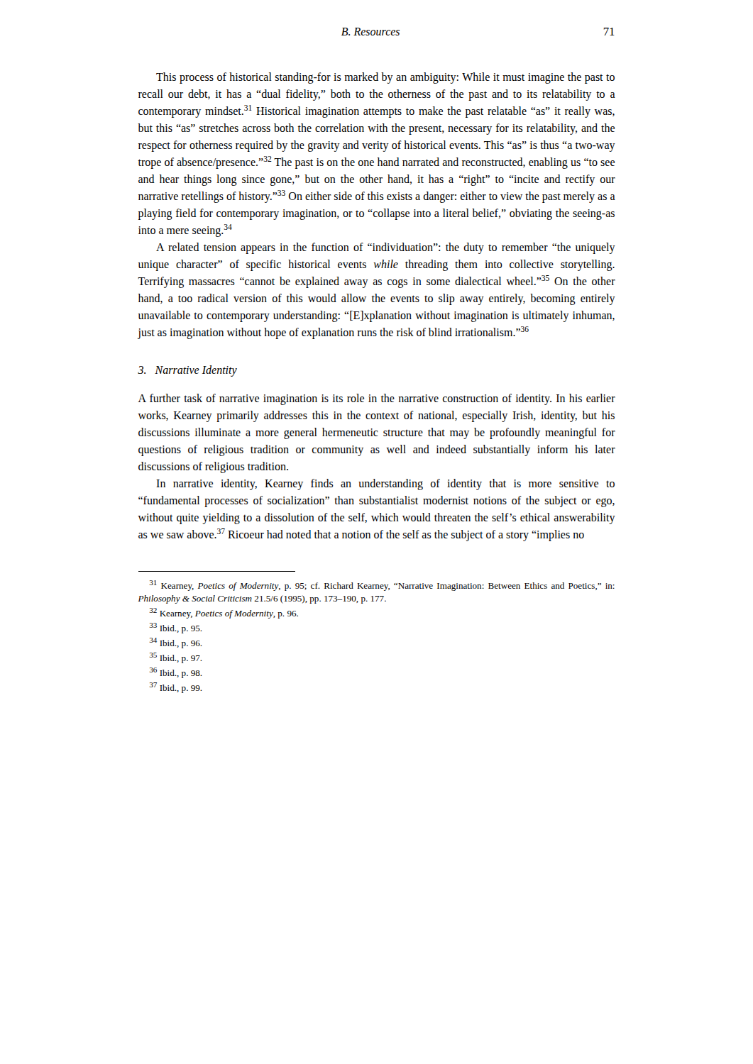B. Resources 71
This process of historical standing-for is marked by an ambiguity: While it must imagine the past to recall our debt, it has a “dual fidelity,” both to the otherness of the past and to its relatability to a contemporary mindset.31 Historical imagination attempts to make the past relatable “as” it really was, but this “as” stretches across both the correlation with the present, necessary for its relatability, and the respect for otherness required by the gravity and verity of historical events. This “as” is thus “a two-way trope of absence/presence.”32 The past is on the one hand narrated and reconstructed, enabling us “to see and hear things long since gone,” but on the other hand, it has a “right” to “incite and rectify our narrative retellings of history.”33 On either side of this exists a danger: either to view the past merely as a playing field for contemporary imagination, or to “collapse into a literal belief,” obviating the seeing-as into a mere seeing.34
A related tension appears in the function of “individuation”: the duty to remember “the uniquely unique character” of specific historical events while threading them into collective storytelling. Terrifying massacres “cannot be explained away as cogs in some dialectical wheel.”35 On the other hand, a too radical version of this would allow the events to slip away entirely, becoming entirely unavailable to contemporary understanding: “[E]xplanation without imagination is ultimately inhuman, just as imagination without hope of explanation runs the risk of blind irrationalism.”36
3. Narrative Identity
A further task of narrative imagination is its role in the narrative construction of identity. In his earlier works, Kearney primarily addresses this in the context of national, especially Irish, identity, but his discussions illuminate a more general hermeneutic structure that may be profoundly meaningful for questions of religious tradition or community as well and indeed substantially inform his later discussions of religious tradition.
In narrative identity, Kearney finds an understanding of identity that is more sensitive to “fundamental processes of socialization” than substantialist modernist notions of the subject or ego, without quite yielding to a dissolution of the self, which would threaten the self’s ethical answerability as we saw above.37 Ricoeur had noted that a notion of the self as the subject of a story “implies no
31 Kearney, Poetics of Modernity, p. 95; cf. Richard Kearney, “Narrative Imagination: Between Ethics and Poetics,” in: Philosophy & Social Criticism 21.5/6 (1995), pp. 173–190, p. 177.
32 Kearney, Poetics of Modernity, p. 96.
33 Ibid., p. 95.
34 Ibid., p. 96.
35 Ibid., p. 97.
36 Ibid., p. 98.
37 Ibid., p. 99.